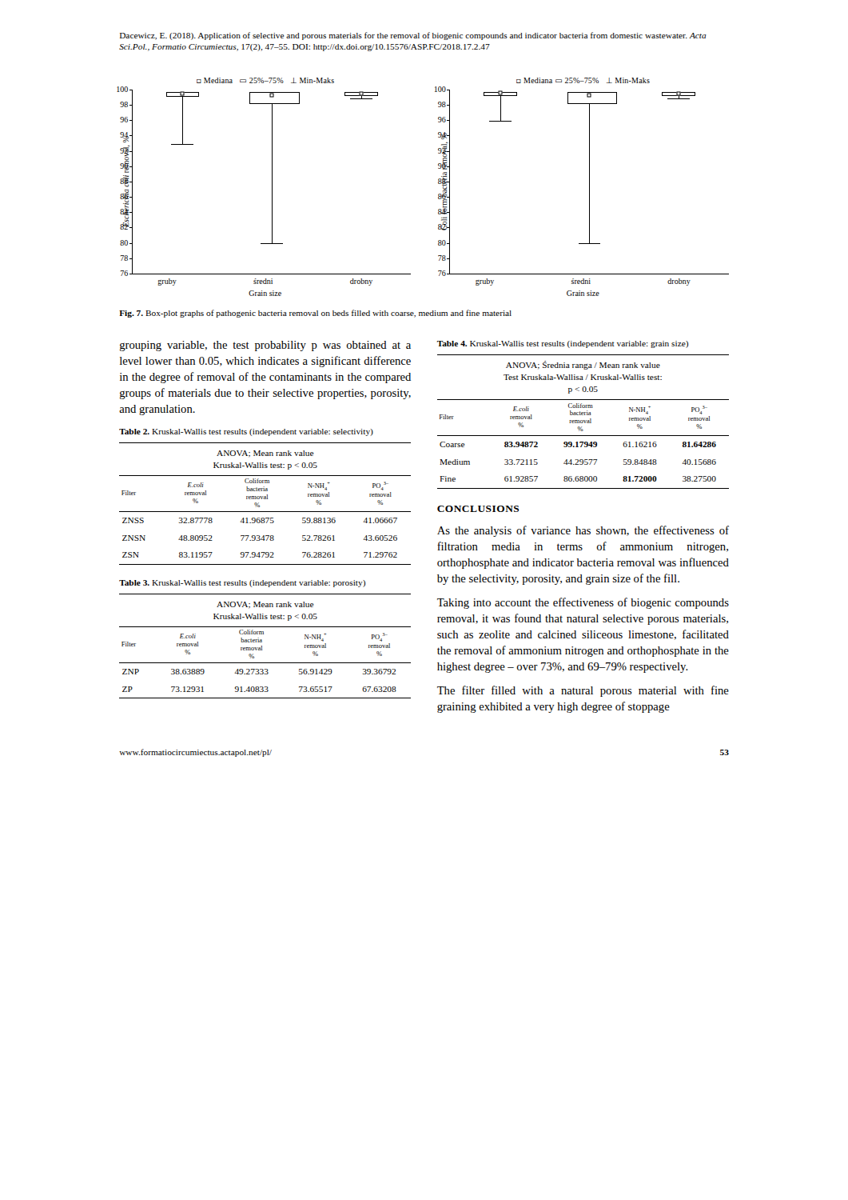Dacewicz, E. (2018). Application of selective and porous materials for the removal of biogenic compounds and indicator bacteria from domestic wastewater. Acta Sci.Pol., Formatio Circumiectus, 17(2), 47–55. DOI: http://dx.doi.org/10.15576/ASP.FC/2018.17.2.47
▫ Mediana ▭ 25%–75% ⊥ Min-Maks
Escherichia coli removal, %
100 98 96 94 92 90 88 86 84 82 80 78 76
gruby średni drobny
Grain size
▫ Mediana ▭ 25%–75% ⊥ Min-Maks
Coli form bacteria removal, %
100 98 96 94 92 90 88 86 84 82 80 78 76
gruby średni drobny
Grain size
Fig. 7. Box-plot graphs of pathogenic bacteria removal on beds filled with coarse, medium and fine material
grouping variable, the test probability p was obtained at a level lower than 0.05, which indicates a significant difference in the degree of removal of the contaminants in the compared groups of materials due to their selective properties, porosity, and granulation.
Table 2. Kruskal-Wallis test results (independent variable: selectivity)
| ANOVA; Mean rank value Kruskal-Wallis test: p < 0.05 |
| --- |
| Filter | E.coli removal % | Coliform bacteria removal % | N-NH 4 + removal % | PO 4 3– removal % |
| ZNSS | 32.87778 | 41.96875 | 59.88136 | 41.06667 |
| ZNSN | 48.80952 | 77.93478 | 52.78261 | 43.60526 |
| ZSN | 83.11957 | 97.94792 | 76.28261 | 71.29762 |
Table 3. Kruskal-Wallis test results (independent variable: porosity)
| ANOVA; Mean rank value Kruskal-Wallis test: p < 0.05 |
| --- |
| Filter | E.coli removal % | Coliform bacteria removal % | N-NH 4 + removal % | PO 4 3– removal % |
| ZNP | 38.63889 | 49.27333 | 56.91429 | 39.36792 |
| ZP | 73.12931 | 91.40833 | 73.65517 | 67.63208 |
Table 4. Kruskal-Wallis test results (independent variable: grain size)
| ANOVA; Średnia ranga / Mean rank value Test Kruskala-Wallisa / Kruskal-Wallis test: p < 0.05 |
| --- |
| Filter | E.coli removal % | Coliform bacteria removal % | N-NH 4 + removal % | PO 4 3– removal % |
| Coarse | 83.94872 | 99.17949 | 61.16216 | 81.64286 |
| Medium | 33.72115 | 44.29577 | 59.84848 | 40.15686 |
| Fine | 61.92857 | 86.68000 | 81.72000 | 38.27500 |
CONCLUSIONS
As the analysis of variance has shown, the effectiveness of filtration media in terms of ammonium nitrogen, orthophosphate and indicator bacteria removal was influenced by the selectivity, porosity, and grain size of the fill.
Taking into account the effectiveness of biogenic compounds removal, it was found that natural selective porous materials, such as zeolite and calcined siliceous limestone, facilitated the removal of ammonium nitrogen and orthophosphate in the highest degree – over 73%, and 69–79% respectively.
The filter filled with a natural porous material with fine graining exhibited a very high degree of stoppage
www.formatiocircumiectus.actapol.net/pl/ 53